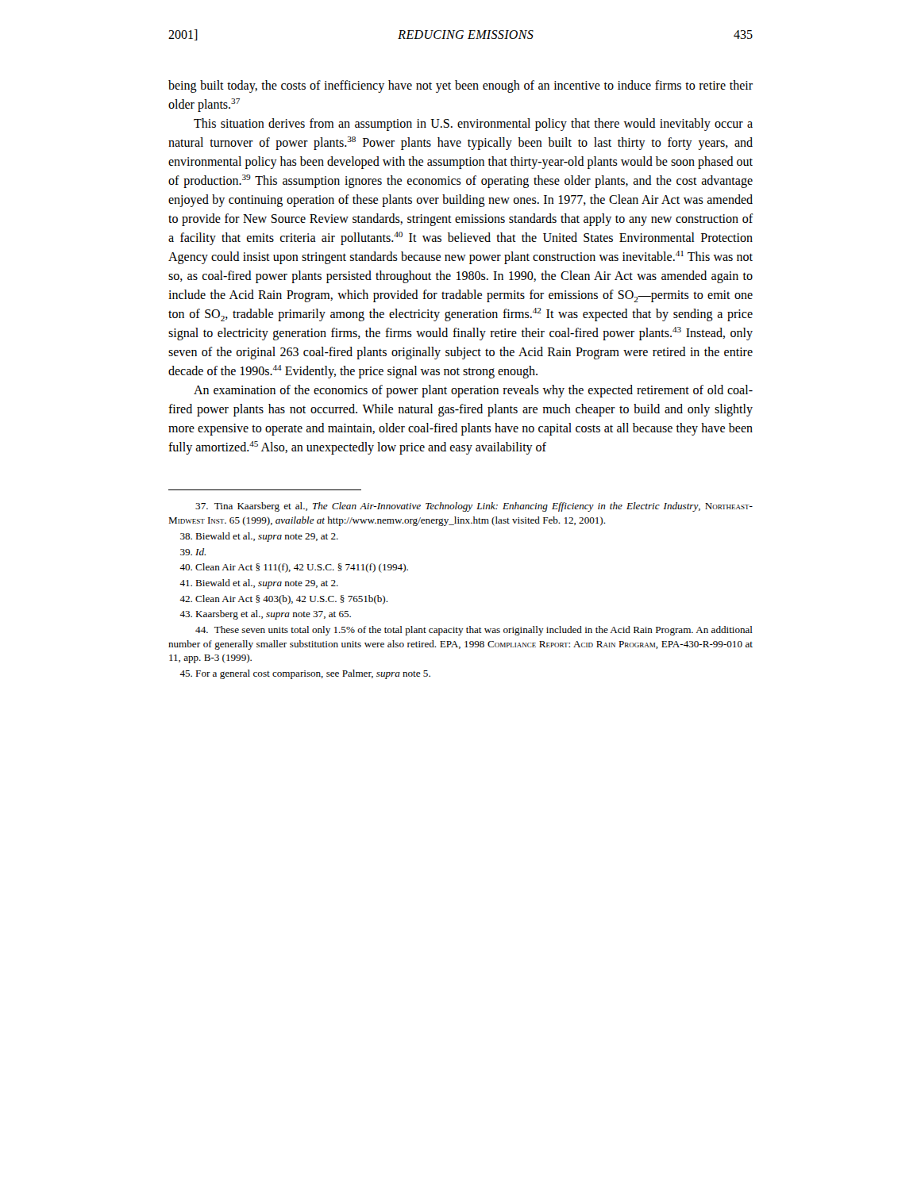2001] Reducing Emissions 435
being built today, the costs of inefficiency have not yet been enough of an incentive to induce firms to retire their older plants.37
This situation derives from an assumption in U.S. environmental policy that there would inevitably occur a natural turnover of power plants.38 Power plants have typically been built to last thirty to forty years, and environmental policy has been developed with the assumption that thirty-year-old plants would be soon phased out of production.39 This assumption ignores the economics of operating these older plants, and the cost advantage enjoyed by continuing operation of these plants over building new ones. In 1977, the Clean Air Act was amended to provide for New Source Review standards, stringent emissions standards that apply to any new construction of a facility that emits criteria air pollutants.40 It was believed that the United States Environmental Protection Agency could insist upon stringent standards because new power plant construction was inevitable.41 This was not so, as coal-fired power plants persisted throughout the 1980s. In 1990, the Clean Air Act was amended again to include the Acid Rain Program, which provided for tradable permits for emissions of SO2—permits to emit one ton of SO2, tradable primarily among the electricity generation firms.42 It was expected that by sending a price signal to electricity generation firms, the firms would finally retire their coal-fired power plants.43 Instead, only seven of the original 263 coal-fired plants originally subject to the Acid Rain Program were retired in the entire decade of the 1990s.44 Evidently, the price signal was not strong enough.
An examination of the economics of power plant operation reveals why the expected retirement of old coal-fired power plants has not occurred. While natural gas-fired plants are much cheaper to build and only slightly more expensive to operate and maintain, older coal-fired plants have no capital costs at all because they have been fully amortized.45 Also, an unexpectedly low price and easy availability of
Tina Kaarsberg et al., The Clean Air-Innovative Technology Link: Enhancing Efficiency in the Electric Industry, Northeast-Midwest Inst. 65 (1999), available at http://www.nemw.org/energy_linx.htm (last visited Feb. 12, 2001).
Biewald et al., supra note 29, at 2.
Id.
Clean Air Act § 111(f), 42 U.S.C. § 7411(f) (1994).
Biewald et al., supra note 29, at 2.
Clean Air Act § 403(b), 42 U.S.C. § 7651b(b).
Kaarsberg et al., supra note 37, at 65.
These seven units total only 1.5% of the total plant capacity that was originally included in the Acid Rain Program. An additional number of generally smaller substitution units were also retired. EPA, 1998 Compliance Report: Acid Rain Program, EPA-430-R-99-010 at 11, app. B-3 (1999).
For a general cost comparison, see Palmer, supra note 5.